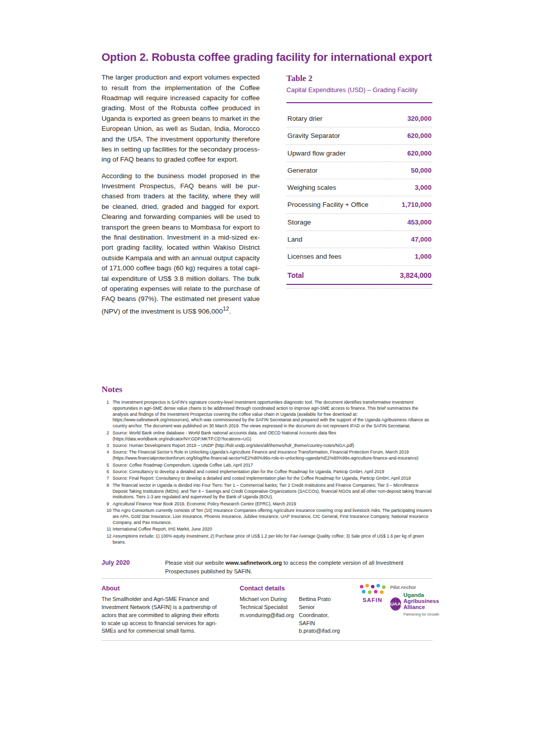Option 2. Robusta coffee grading facility for international export
The larger production and export volumes expected to result from the implementation of the Coffee Roadmap will require increased capacity for coffee grading. Most of the Robusta coffee produced in Uganda is exported as green beans to market in the European Union, as well as Sudan, India, Morocco and the USA. The investment opportunity therefore lies in setting up facilities for the secondary processing of FAQ beans to graded coffee for export.
According to the business model proposed in the Investment Prospectus, FAQ beans will be purchased from traders at the facility, where they will be cleaned, dried, graded and bagged for export. Clearing and forwarding companies will be used to transport the green beans to Mombasa for export to the final destination. Investment in a mid-sized export grading facility, located within Wakiso District outside Kampala and with an annual output capacity of 171,000 coffee bags (60 kg) requires a total capital expenditure of US$ 3.8 million dollars. The bulk of operating expenses will relate to the purchase of FAQ beans (97%). The estimated net present value (NPV) of the investment is US$ 906,00012.
Table 2
Capital Expenditures (USD) – Grading Facility
| Rotary drier | 320,000 |
| Gravity Separator | 620,000 |
| Upward flow grader | 620,000 |
| Generator | 50,000 |
| Weighing scales | 3,000 |
| Processing Facility + Office | 1,710,000 |
| Storage | 453,000 |
| Land | 47,000 |
| Licenses and fees | 1,000 |
| Total | 3,824,000 |
Notes
1 The investment prospectus is SAFIN’s signature country-level investment opportunities diagnostic tool. The document identifies transformative investment opportunities in agri-SME dense value chains to be addressed through coordinated action to improve agri-SME access to finance. This brief summarizes the analysis and findings of the Investment Prospectus covering the coffee value chain in Uganda (available for free download at: https://www.safinetwork.org/resources), which was commissioned by the SAFIN Secretariat and prepared with the support of the Uganda Agribusiness Alliance as country anchor. The document was published on 30 March 2019. The views expressed in the document do not represent IFAD or the SAFIN Secretariat.
2 Source: World Bank online database - World Bank national accounts data, and OECD National Accounts data files (https://data.worldbank.org/indicator/NY.GDP.MKTP.CD?locations=UG)
3 Source: Human Development Report 2019 – UNDP (http://hdr.undp.org/sites/all/themes/hdr_theme/country-notes/NGA.pdf)
4 Source: The Financial Sector’s Role in Unlocking Uganda’s Agriculture Finance and Insurance Transformation, Financial Protection Forum, March 2019
(https://www.financialprotectionforum.org/blog/the-financial-sector%E2%80%99s-role-in-unlocking-uganda%E2%80%99s-agriculture-finance-and-insurance)
5 Source: Coffee Roadmap Compendium, Uganda Coffee Lab, April 2017
6 Source: Consultancy to develop a detailed and costed implementation plan for the Coffee Roadmap for Uganda, Particip GmbH, April 2019
7 Source: Final Report: Consultancy to develop a detailed and costed implementation plan for the Coffee Roadmap for Uganda, Particip GmbH, April 2019
8 The financial sector in Uganda is divided into Four Tiers: Tier 1 – Commercial banks; Tier 2 Credit Institutions and Finance Companies; Tier 3 – Microfinance Deposit Taking Institutions (MDIs); and Tier 4 – Savings and Credit Cooperative Organizations (SACCOs), financial NGOs and all other non-deposit taking financial institutions. Tiers 1-3 are regulated and supervised by the Bank of Uganda (BOU).
9 Agricultural Finance Year Book 2019, Economic Policy Research Centre (EPRC), March 2019
10 The Agro Consortium currently consists of Ten (10) Insurance Companies offering Agriculture insurance covering crop and livestock risks. The participating insurers are APA, Gold Star Insurance, Lion Insurance, Phoenix Insurance, Jubilee Insurance, UAP Insurance, CIC General, First Insurance Company, National Insurance Company, and Pax Insurance.
11 International Coffee Report, IHS Markit, June 2020
12 Assumptions include: 1) 100% equity investment; 2) Purchase price of US$ 1.2 per kilo for Fair Average Quality coffee; 3) Sale price of US$ 1.6 per kg of green beans.
July 2020
Please visit our website www.safinetwork.org to access the complete version of all Investment Prospectuses published by SAFIN.
About
The Smallholder and Agri-SME Finance and Investment Network (SAFIN) is a partnership of actors that are committed to aligning their efforts to scale up access to financial services for agri-SMEs and for commercial small farms.
Contact details
Michael von During
Technical Specialist
m.vonduring@ifad.org
Bettina Prato
Senior Coordinator, SAFIN
b.prato@ifad.org
SAFIN
Pilot Anchor
UAA
Uganda Agribusiness Alliance
Partnering for Growth